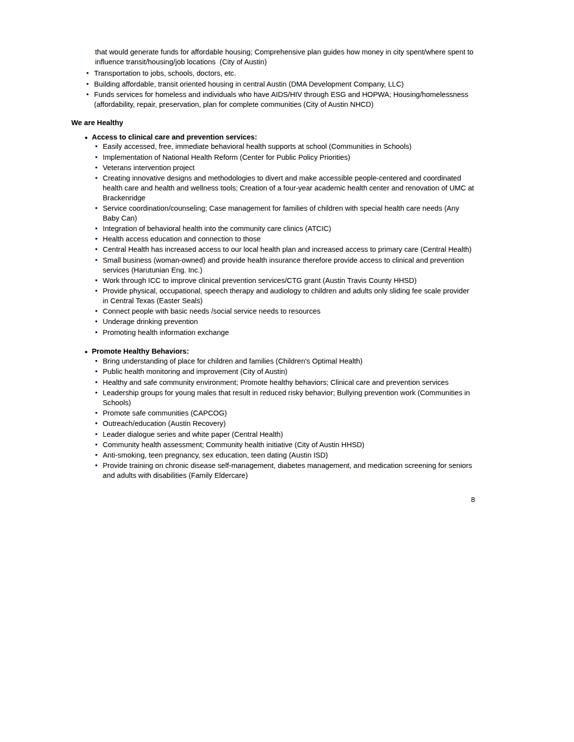that would generate funds for affordable housing; Comprehensive plan guides how money in city spent/where spent to influence transit/housing/job locations (City of Austin)
Transportation to jobs, schools, doctors, etc.
Building affordable, transit oriented housing in central Austin (DMA Development Company, LLC)
Funds services for homeless and individuals who have AIDS/HIV through ESG and HOPWA; Housing/homelessness (affordability, repair, preservation, plan for complete communities (City of Austin NHCD)
We are Healthy
Access to clinical care and prevention services:
Easily accessed, free, immediate behavioral health supports at school (Communities in Schools)
Implementation of National Health Reform (Center for Public Policy Priorities)
Veterans intervention project
Creating innovative designs and methodologies to divert and make accessible people-centered and coordinated health care and health and wellness tools; Creation of a four-year academic health center and renovation of UMC at Brackenridge
Service coordination/counseling; Case management for families of children with special health care needs (Any Baby Can)
Integration of behavioral health into the community care clinics (ATCIC)
Health access education and connection to those
Central Health has increased access to our local health plan and increased access to primary care (Central Health)
Small business (woman-owned) and provide health insurance therefore provide access to clinical and prevention services (Harutunian Eng. Inc.)
Work through ICC to improve clinical prevention services/CTG grant (Austin Travis County HHSD)
Provide physical, occupational, speech therapy and audiology to children and adults only sliding fee scale provider in Central Texas (Easter Seals)
Connect people with basic needs /social service needs to resources
Underage drinking prevention
Promoting health information exchange
Promote Healthy Behaviors:
Bring understanding of place for children and families (Children's Optimal Health)
Public health monitoring and improvement (City of Austin)
Healthy and safe community environment; Promote healthy behaviors; Clinical care and prevention services
Leadership groups for young males that result in reduced risky behavior; Bullying prevention work (Communities in Schools)
Promote safe communities (CAPCOG)
Outreach/education (Austin Recovery)
Leader dialogue series and white paper (Central Health)
Community health assessment; Community health initiative (City of Austin HHSD)
Anti-smoking, teen pregnancy, sex education, teen dating (Austin ISD)
Provide training on chronic disease self-management, diabetes management, and medication screening for seniors and adults with disabilities (Family Eldercare)
8